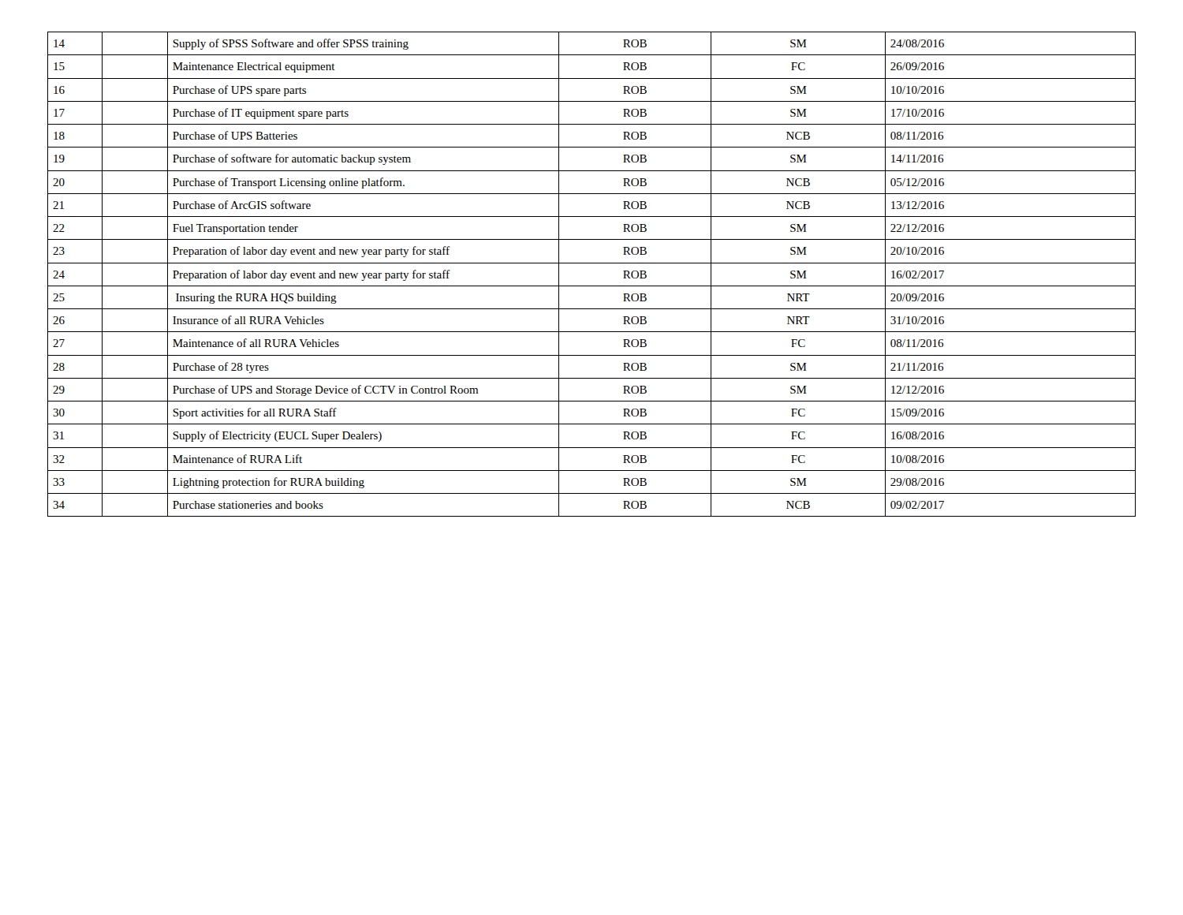| 14 | | Supply of SPSS Software and offer SPSS training | ROB | SM | 24/08/2016 |
| 15 | | Maintenance Electrical equipment | ROB | FC | 26/09/2016 |
| 16 | | Purchase of UPS spare parts | ROB | SM | 10/10/2016 |
| 17 | | Purchase of IT equipment spare parts | ROB | SM | 17/10/2016 |
| 18 | | Purchase of UPS Batteries | ROB | NCB | 08/11/2016 |
| 19 | | Purchase of software for automatic backup system | ROB | SM | 14/11/2016 |
| 20 | | Purchase of Transport Licensing online platform. | ROB | NCB | 05/12/2016 |
| 21 | | Purchase of ArcGIS software | ROB | NCB | 13/12/2016 |
| 22 | | Fuel Transportation tender | ROB | SM | 22/12/2016 |
| 23 | | Preparation of labor day event and new year party for staff | ROB | SM | 20/10/2016 |
| 24 | | Preparation of labor day event and new year party for staff | ROB | SM | 16/02/2017 |
| 25 | | Insuring the RURA HQS building | ROB | NRT | 20/09/2016 |
| 26 | | Insurance of all RURA Vehicles | ROB | NRT | 31/10/2016 |
| 27 | | Maintenance of all RURA Vehicles | ROB | FC | 08/11/2016 |
| 28 | | Purchase of 28 tyres | ROB | SM | 21/11/2016 |
| 29 | | Purchase of UPS and Storage Device of CCTV in Control Room | ROB | SM | 12/12/2016 |
| 30 | | Sport activities for all RURA Staff | ROB | FC | 15/09/2016 |
| 31 | | Supply of Electricity (EUCL Super Dealers) | ROB | FC | 16/08/2016 |
| 32 | | Maintenance of RURA Lift | ROB | FC | 10/08/2016 |
| 33 | | Lightning protection for RURA building | ROB | SM | 29/08/2016 |
| 34 | | Purchase stationeries and books | ROB | NCB | 09/02/2017 |